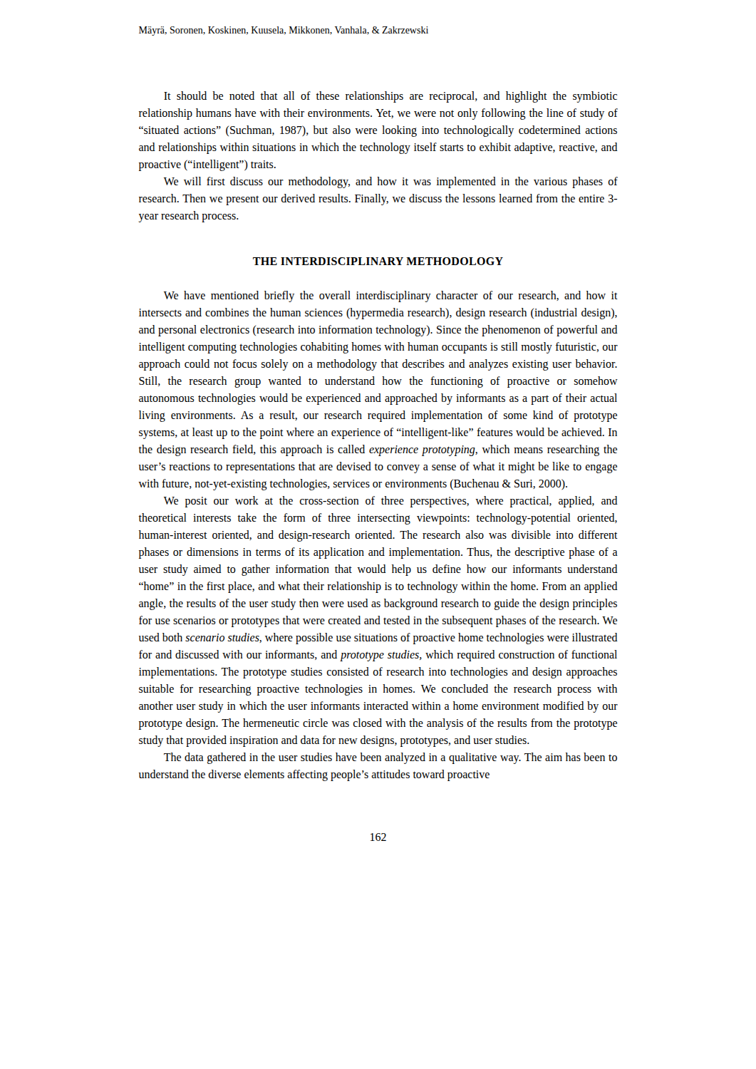Mäyrä, Soronen, Koskinen, Kuusela, Mikkonen, Vanhala, & Zakrzewski
It should be noted that all of these relationships are reciprocal, and highlight the symbiotic relationship humans have with their environments. Yet, we were not only following the line of study of “situated actions” (Suchman, 1987), but also were looking into technologically codetermined actions and relationships within situations in which the technology itself starts to exhibit adaptive, reactive, and proactive (“intelligent”) traits.
We will first discuss our methodology, and how it was implemented in the various phases of research. Then we present our derived results. Finally, we discuss the lessons learned from the entire 3-year research process.
The Interdisciplinary Methodology
We have mentioned briefly the overall interdisciplinary character of our research, and how it intersects and combines the human sciences (hypermedia research), design research (industrial design), and personal electronics (research into information technology). Since the phenomenon of powerful and intelligent computing technologies cohabiting homes with human occupants is still mostly futuristic, our approach could not focus solely on a methodology that describes and analyzes existing user behavior. Still, the research group wanted to understand how the functioning of proactive or somehow autonomous technologies would be experienced and approached by informants as a part of their actual living environments. As a result, our research required implementation of some kind of prototype systems, at least up to the point where an experience of “intelligent-like” features would be achieved. In the design research field, this approach is called experience prototyping, which means researching the user’s reactions to representations that are devised to convey a sense of what it might be like to engage with future, not-yet-existing technologies, services or environments (Buchenau & Suri, 2000).
We posit our work at the cross-section of three perspectives, where practical, applied, and theoretical interests take the form of three intersecting viewpoints: technology-potential oriented, human-interest oriented, and design-research oriented. The research also was divisible into different phases or dimensions in terms of its application and implementation. Thus, the descriptive phase of a user study aimed to gather information that would help us define how our informants understand “home” in the first place, and what their relationship is to technology within the home. From an applied angle, the results of the user study then were used as background research to guide the design principles for use scenarios or prototypes that were created and tested in the subsequent phases of the research. We used both scenario studies, where possible use situations of proactive home technologies were illustrated for and discussed with our informants, and prototype studies, which required construction of functional implementations. The prototype studies consisted of research into technologies and design approaches suitable for researching proactive technologies in homes. We concluded the research process with another user study in which the user informants interacted within a home environment modified by our prototype design. The hermeneutic circle was closed with the analysis of the results from the prototype study that provided inspiration and data for new designs, prototypes, and user studies.
The data gathered in the user studies have been analyzed in a qualitative way. The aim has been to understand the diverse elements affecting people’s attitudes toward proactive
162